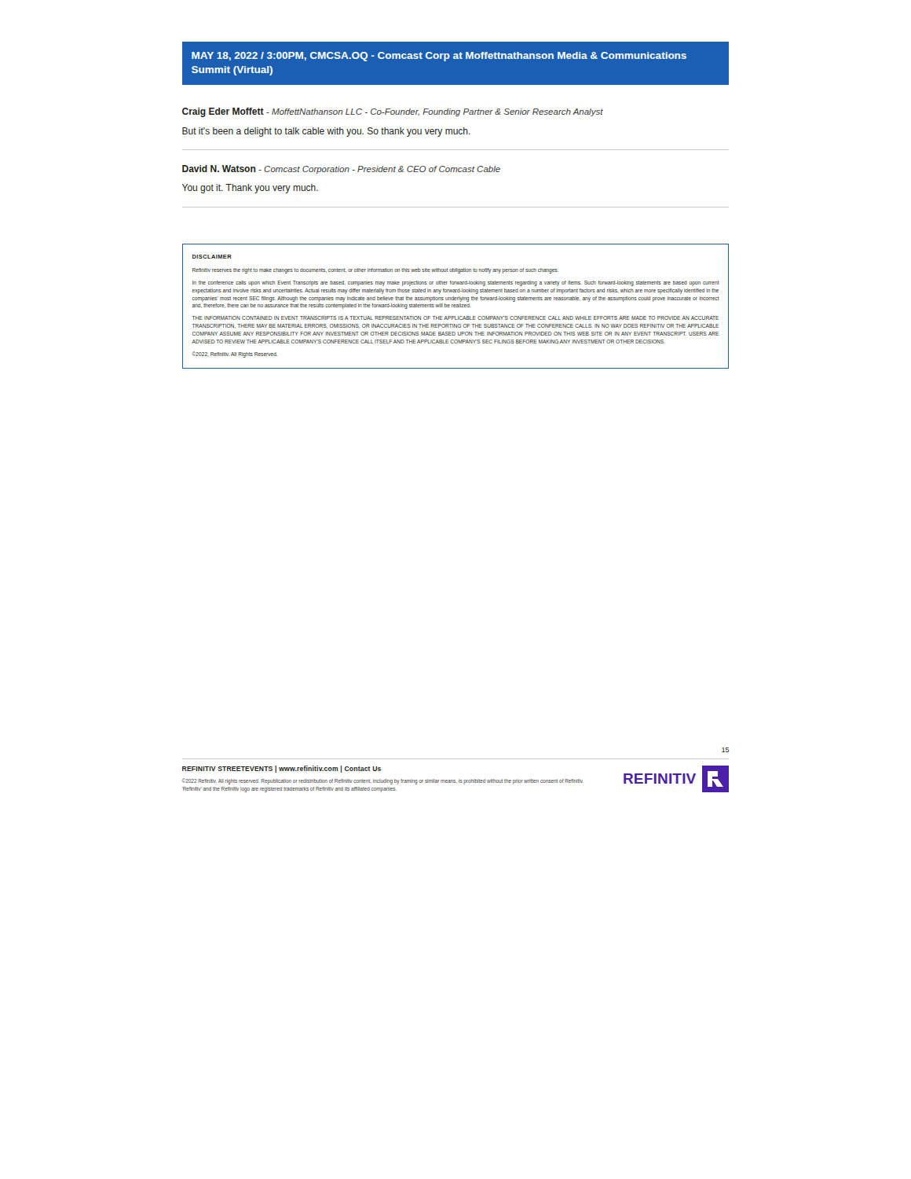MAY 18, 2022 / 3:00PM, CMCSA.OQ - Comcast Corp at Moffettnathanson Media & Communications Summit (Virtual)
Craig Eder Moffett - MoffettNathanson LLC - Co-Founder, Founding Partner & Senior Research Analyst
But it's been a delight to talk cable with you. So thank you very much.
David N. Watson - Comcast Corporation - President & CEO of Comcast Cable
You got it. Thank you very much.
DISCLAIMER
Refinitiv reserves the right to make changes to documents, content, or other information on this web site without obligation to notify any person of such changes.
In the conference calls upon which Event Transcripts are based, companies may make projections or other forward-looking statements regarding a variety of items. Such forward-looking statements are based upon current expectations and involve risks and uncertainties. Actual results may differ materially from those stated in any forward-looking statement based on a number of important factors and risks, which are more specifically identified in the companies' most recent SEC filings. Although the companies may indicate and believe that the assumptions underlying the forward-looking statements are reasonable, any of the assumptions could prove inaccurate or incorrect and, therefore, there can be no assurance that the results contemplated in the forward-looking statements will be realized.
The information contained in event transcripts is a textual representation of the applicable company's conference call and while efforts are made to provide an accurate transcription, there may be material errors, omissions, or inaccuracies in the reporting of the substance of the conference calls. In no way does Refinitiv or the applicable company assume any responsibility for any investment or other decisions made based upon the information provided on this web site or in any event transcript. Users are advised to review the applicable company's conference call itself and the applicable company's SEC filings before making any investment or other decisions.
©2022, Refinitiv. All Rights Reserved.
15
REFINITIV STREETEVENTS | www.refinitiv.com | Contact Us
©2022 Refinitiv. All rights reserved. Republication or redistribution of Refinitiv content, including by framing or similar means, is prohibited without the prior written consent of Refinitiv. 'Refinitiv' and the Refinitiv logo are registered trademarks of Refinitiv and its affiliated companies.
REFINITIV